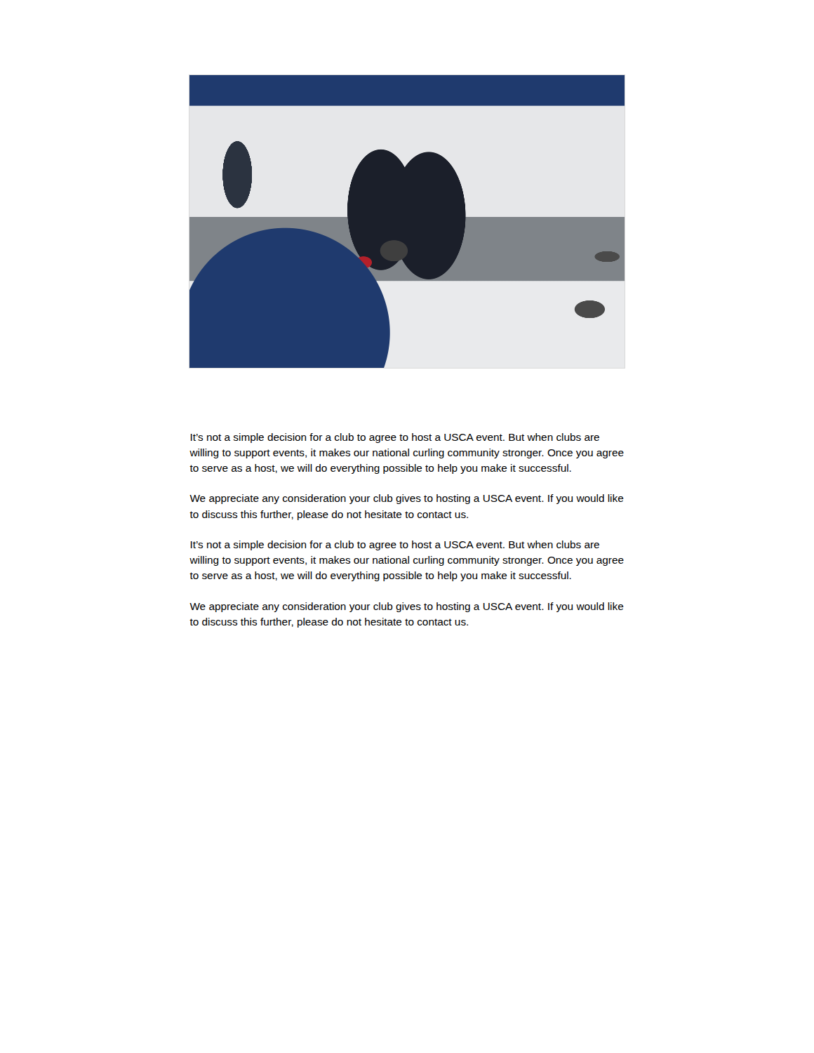It’s not a simple decision for a club to agree to host a USCA event. But when clubs are willing to support events, it makes our national curling community stronger. Once you agree to serve as a host, we will do everything possible to help you make it successful.
We appreciate any consideration your club gives to hosting a USCA event. If you would like to discuss this further, please do not hesitate to contact us.
It’s not a simple decision for a club to agree to host a USCA event. But when clubs are willing to support events, it makes our national curling community stronger. Once you agree to serve as a host, we will do everything possible to help you make it successful.
We appreciate any consideration your club gives to hosting a USCA event. If you would like to discuss this further, please do not hesitate to contact us.